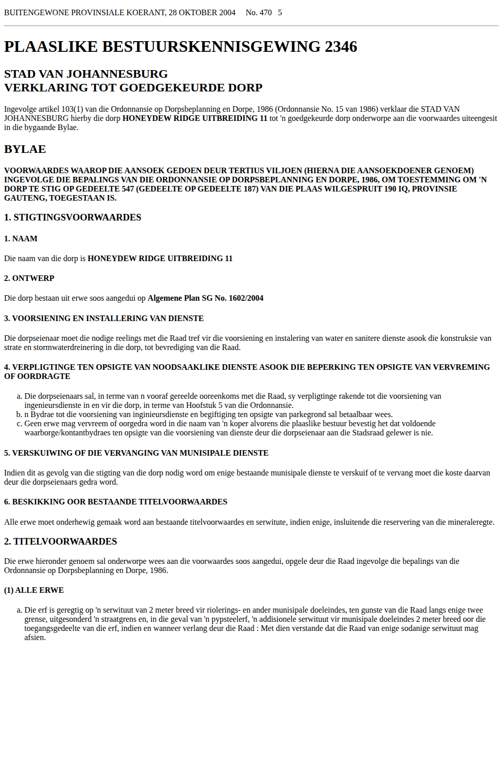BUITENGEWONE PROVINSIALE KOERANT, 28 OKTOBER 2004 No. 470 5
PLAASLIKE BESTUURSKENNISGEWING 2346
STAD VAN JOHANNESBURG
VERKLARING TOT GOEDGEKEURDE DORP
Ingevolge artikel 103(1) van die Ordonnansie op Dorpsbeplanning en Dorpe, 1986 (Ordonnansie No. 15 van 1986) verklaar die STAD VAN JOHANNESBURG hierby die dorp HONEYDEW RIDGE UITBREIDING 11 tot 'n goedgekeurde dorp onderworpe aan die voorwaardes uiteengesit in die bygaande Bylae.
BYLAE
VOORWAARDES WAAROP DIE AANSOEK GEDOEN DEUR TERTIUS VILJOEN (HIERNA DIE AANSOEKDOENER GENOEM) INGEVOLGE DIE BEPALINGS VAN DIE ORDONNANSIE OP DORPSBEPLANNING EN DORPE, 1986, OM TOESTEMMING OM 'N DORP TE STIG OP GEDEELTE 547 (GEDEELTE OP GEDEELTE 187) VAN DIE PLAAS WILGESPRUIT 190 IQ, PROVINSIE GAUTENG, TOEGESTAAN IS.
1. STIGTINGSVOORWAARDES
1. NAAM
Die naam van die dorp is HONEYDEW RIDGE UITBREIDING 11
2. ONTWERP
Die dorp bestaan uit erwe soos aangedui op Algemene Plan SG No. 1602/2004
3. VOORSIENING EN INSTALLERING VAN DIENSTE
Die dorpseienaar moet die nodige reelings met die Raad tref vir die voorsiening en instalering van water en sanitere dienste asook die konstruksie van strate en stormwaterdreinering in die dorp, tot bevrediging van die Raad.
4. VERPLIGTINGE TEN OPSIGTE VAN NOODSAAKLIKE DIENSTE ASOOK DIE BEPERKING TEN OPSIGTE VAN VERVREMING OF OORDRAGTE
Die dorpseienaars sal, in terme van n vooraf gereelde ooreenkoms met die Raad, sy verpligtinge rakende tot die voorsiening van ingenieursdienste in en vir die dorp, in terme van Hoofstuk 5 van die Ordonnansie.
n Bydrae tot die voorsiening van inginieursdienste en begiftiging ten opsigte van parkegrond sal betaalbaar wees.
Geen erwe mag vervreem of oorgedra word in die naam van 'n koper alvorens die plaaslike bestuur bevestig het dat voldoende waarborge/kontantbydraes ten opsigte van die voorsiening van dienste deur die dorpseienaar aan die Stadsraad gelewer is nie.
5. VERSKUIWING OF DIE VERVANGING VAN MUNISIPALE DIENSTE
Indien dit as gevolg van die stigting van die dorp nodig word om enige bestaande munisipale dienste te verskuif of te vervang moet die koste daarvan deur die dorpseienaars gedra word.
6. BESKIKKING OOR BESTAANDE TITELVOORWAARDES
Alle erwe moet onderhewig gemaak word aan bestaande titelvoorwaardes en serwitute, indien enige, insluitende die reservering van die mineraleregte.
2. TITELVOORWAARDES
Die erwe hieronder genoem sal onderworpe wees aan die voorwaardes soos aangedui, opgele deur die Raad ingevolge die bepalings van die Ordonnansie op Dorpsbeplanning en Dorpe, 1986.
(1) ALLE ERWE
Die erf is geregtig op 'n serwituut van 2 meter breed vir riolerings- en ander munisipale doeleindes, ten gunste van die Raad langs enige twee grense, uitgesonderd 'n straatgrens en, in die geval van 'n pypsteelerf, 'n addisionele serwituut vir munisipale doeleindes 2 meter breed oor die toegangsgedeelte van die erf, indien en wanneer verlang deur die Raad : Met dien verstande dat die Raad van enige sodanige serwituut mag afsien.